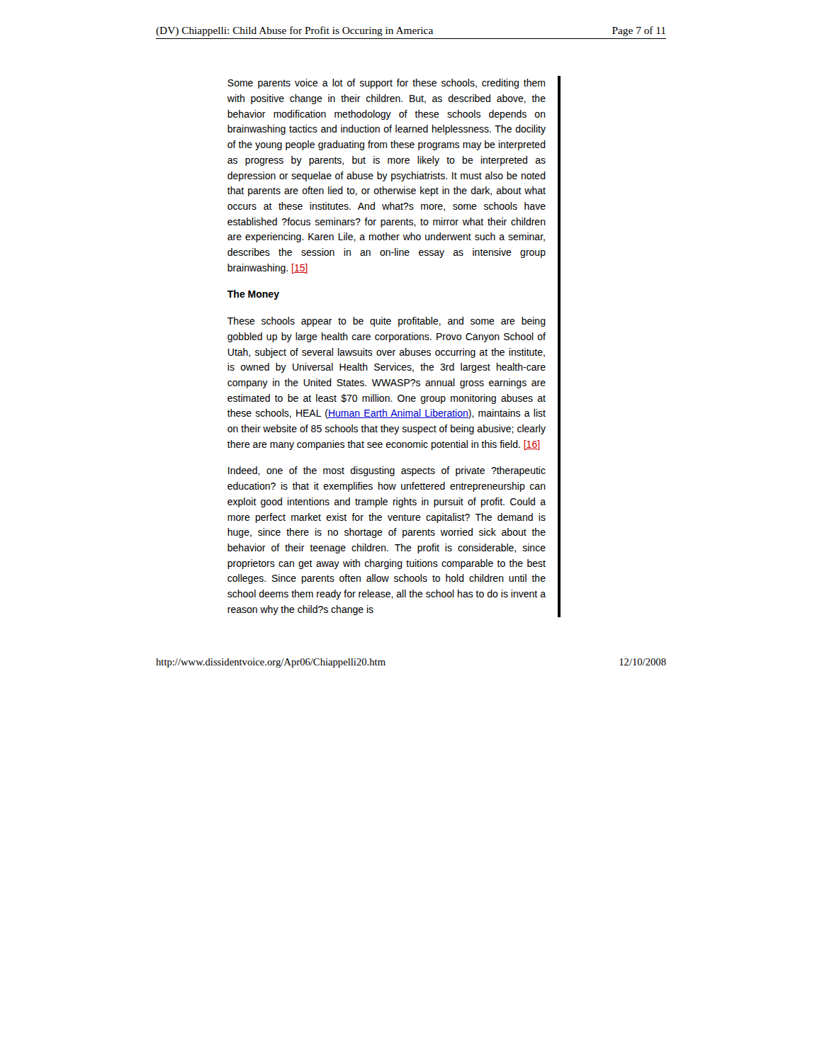(DV) Chiappelli: Child Abuse for Profit is Occuring in America
Page 7 of 11
Some parents voice a lot of support for these schools, crediting them with positive change in their children. But, as described above, the behavior modification methodology of these schools depends on brainwashing tactics and induction of learned helplessness. The docility of the young people graduating from these programs may be interpreted as progress by parents, but is more likely to be interpreted as depression or sequelae of abuse by psychiatrists. It must also be noted that parents are often lied to, or otherwise kept in the dark, about what occurs at these institutes. And what?s more, some schools have established ?focus seminars? for parents, to mirror what their children are experiencing. Karen Lile, a mother who underwent such a seminar, describes the session in an on-line essay as intensive group brainwashing. [15]
The Money
These schools appear to be quite profitable, and some are being gobbled up by large health care corporations. Provo Canyon School of Utah, subject of several lawsuits over abuses occurring at the institute, is owned by Universal Health Services, the 3rd largest health-care company in the United States. WWASP?s annual gross earnings are estimated to be at least $70 million. One group monitoring abuses at these schools, HEAL (Human Earth Animal Liberation), maintains a list on their website of 85 schools that they suspect of being abusive; clearly there are many companies that see economic potential in this field. [16]
Indeed, one of the most disgusting aspects of private ?therapeutic education? is that it exemplifies how unfettered entrepreneurship can exploit good intentions and trample rights in pursuit of profit. Could a more perfect market exist for the venture capitalist? The demand is huge, since there is no shortage of parents worried sick about the behavior of their teenage children. The profit is considerable, since proprietors can get away with charging tuitions comparable to the best colleges. Since parents often allow schools to hold children until the school deems them ready for release, all the school has to do is invent a reason why the child?s change is
http://www.dissidentvoice.org/Apr06/Chiappelli20.htm
12/10/2008